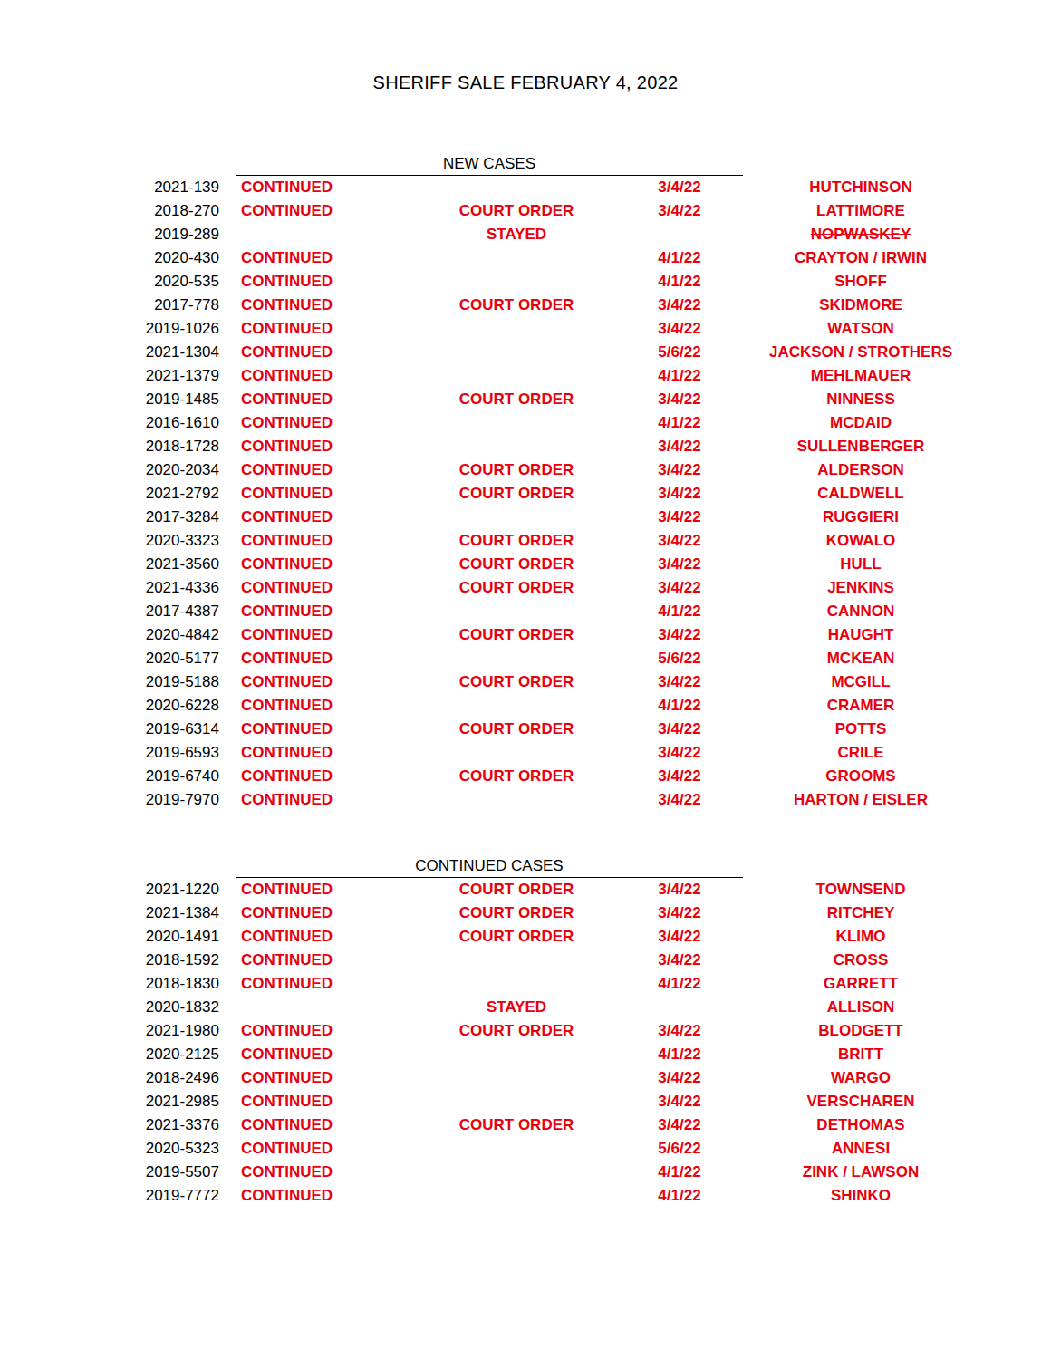SHERIFF SALE FEBRUARY 4, 2022
| | NEW CASES | |
| 2021-139 | CONTINUED | | 3/4/22 | HUTCHINSON |
| 2018-270 | CONTINUED | COURT ORDER | 3/4/22 | LATTIMORE |
| 2019-289 | | STAYED | | NOPWASKEY |
| 2020-430 | CONTINUED | | 4/1/22 | CRAYTON / IRWIN |
| 2020-535 | CONTINUED | | 4/1/22 | SHOFF |
| 2017-778 | CONTINUED | COURT ORDER | 3/4/22 | SKIDMORE |
| 2019-1026 | CONTINUED | | 3/4/22 | WATSON |
| 2021-1304 | CONTINUED | | 5/6/22 | JACKSON / STROTHERS |
| 2021-1379 | CONTINUED | | 4/1/22 | MEHLMAUER |
| 2019-1485 | CONTINUED | COURT ORDER | 3/4/22 | NINNESS |
| 2016-1610 | CONTINUED | | 4/1/22 | MCDAID |
| 2018-1728 | CONTINUED | | 3/4/22 | SULLENBERGER |
| 2020-2034 | CONTINUED | COURT ORDER | 3/4/22 | ALDERSON |
| 2021-2792 | CONTINUED | COURT ORDER | 3/4/22 | CALDWELL |
| 2017-3284 | CONTINUED | | 3/4/22 | RUGGIERI |
| 2020-3323 | CONTINUED | COURT ORDER | 3/4/22 | KOWALO |
| 2021-3560 | CONTINUED | COURT ORDER | 3/4/22 | HULL |
| 2021-4336 | CONTINUED | COURT ORDER | 3/4/22 | JENKINS |
| 2017-4387 | CONTINUED | | 4/1/22 | CANNON |
| 2020-4842 | CONTINUED | COURT ORDER | 3/4/22 | HAUGHT |
| 2020-5177 | CONTINUED | | 5/6/22 | MCKEAN |
| 2019-5188 | CONTINUED | COURT ORDER | 3/4/22 | MCGILL |
| 2020-6228 | CONTINUED | | 4/1/22 | CRAMER |
| 2019-6314 | CONTINUED | COURT ORDER | 3/4/22 | POTTS |
| 2019-6593 | CONTINUED | | 3/4/22 | CRILE |
| 2019-6740 | CONTINUED | COURT ORDER | 3/4/22 | GROOMS |
| 2019-7970 | CONTINUED | | 3/4/22 | HARTON / EISLER |
| | CONTINUED CASES | |
| 2021-1220 | CONTINUED | COURT ORDER | 3/4/22 | TOWNSEND |
| 2021-1384 | CONTINUED | COURT ORDER | 3/4/22 | RITCHEY |
| 2020-1491 | CONTINUED | COURT ORDER | 3/4/22 | KLIMO |
| 2018-1592 | CONTINUED | | 3/4/22 | CROSS |
| 2018-1830 | CONTINUED | | 4/1/22 | GARRETT |
| 2020-1832 | | STAYED | | ALLISON |
| 2021-1980 | CONTINUED | COURT ORDER | 3/4/22 | BLODGETT |
| 2020-2125 | CONTINUED | | 4/1/22 | BRITT |
| 2018-2496 | CONTINUED | | 3/4/22 | WARGO |
| 2021-2985 | CONTINUED | | 3/4/22 | VERSCHAREN |
| 2021-3376 | CONTINUED | COURT ORDER | 3/4/22 | DETHOMAS |
| 2020-5323 | CONTINUED | | 5/6/22 | ANNESI |
| 2019-5507 | CONTINUED | | 4/1/22 | ZINK / LAWSON |
| 2019-7772 | CONTINUED | | 4/1/22 | SHINKO |